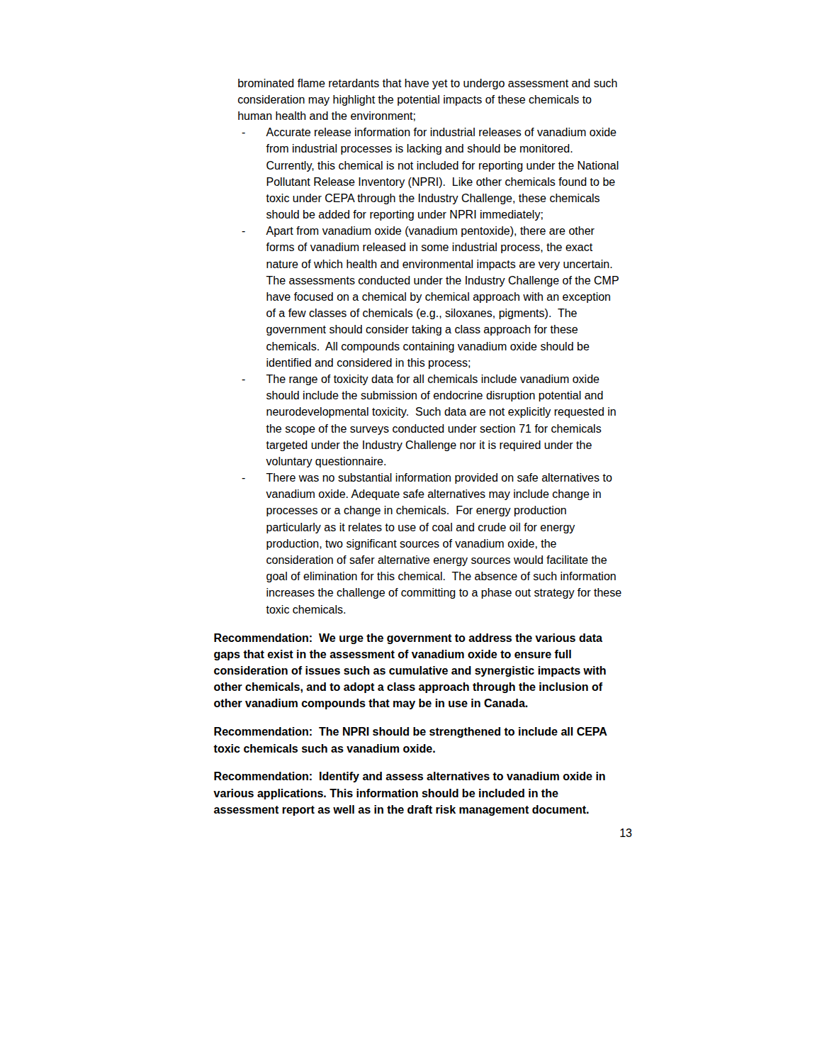brominated flame retardants that have yet to undergo assessment and such consideration may highlight the potential impacts of these chemicals to human health and the environment;
Accurate release information for industrial releases of vanadium oxide from industrial processes is lacking and should be monitored. Currently, this chemical is not included for reporting under the National Pollutant Release Inventory (NPRI). Like other chemicals found to be toxic under CEPA through the Industry Challenge, these chemicals should be added for reporting under NPRI immediately;
Apart from vanadium oxide (vanadium pentoxide), there are other forms of vanadium released in some industrial process, the exact nature of which health and environmental impacts are very uncertain. The assessments conducted under the Industry Challenge of the CMP have focused on a chemical by chemical approach with an exception of a few classes of chemicals (e.g., siloxanes, pigments). The government should consider taking a class approach for these chemicals. All compounds containing vanadium oxide should be identified and considered in this process;
The range of toxicity data for all chemicals include vanadium oxide should include the submission of endocrine disruption potential and neurodevelopmental toxicity. Such data are not explicitly requested in the scope of the surveys conducted under section 71 for chemicals targeted under the Industry Challenge nor it is required under the voluntary questionnaire.
There was no substantial information provided on safe alternatives to vanadium oxide. Adequate safe alternatives may include change in processes or a change in chemicals. For energy production particularly as it relates to use of coal and crude oil for energy production, two significant sources of vanadium oxide, the consideration of safer alternative energy sources would facilitate the goal of elimination for this chemical. The absence of such information increases the challenge of committing to a phase out strategy for these toxic chemicals.
Recommendation: We urge the government to address the various data gaps that exist in the assessment of vanadium oxide to ensure full consideration of issues such as cumulative and synergistic impacts with other chemicals, and to adopt a class approach through the inclusion of other vanadium compounds that may be in use in Canada.
Recommendation: The NPRI should be strengthened to include all CEPA toxic chemicals such as vanadium oxide.
Recommendation: Identify and assess alternatives to vanadium oxide in various applications. This information should be included in the assessment report as well as in the draft risk management document.
13